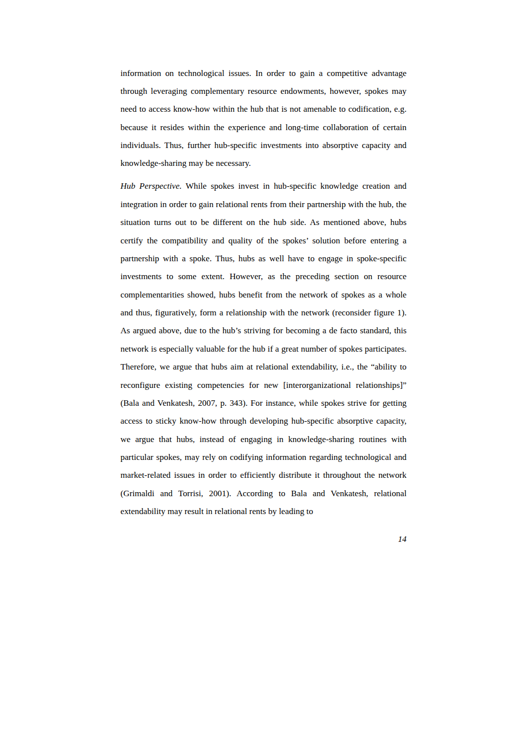information on technological issues. In order to gain a competitive advantage through leveraging complementary resource endowments, however, spokes may need to access know-how within the hub that is not amenable to codification, e.g. because it resides within the experience and long-time collaboration of certain individuals. Thus, further hub-specific investments into absorptive capacity and knowledge-sharing may be necessary.
Hub Perspective. While spokes invest in hub-specific knowledge creation and integration in order to gain relational rents from their partnership with the hub, the situation turns out to be different on the hub side. As mentioned above, hubs certify the compatibility and quality of the spokes’ solution before entering a partnership with a spoke. Thus, hubs as well have to engage in spoke-specific investments to some extent. However, as the preceding section on resource complementarities showed, hubs benefit from the network of spokes as a whole and thus, figuratively, form a relationship with the network (reconsider figure 1). As argued above, due to the hub’s striving for becoming a de facto standard, this network is especially valuable for the hub if a great number of spokes participates. Therefore, we argue that hubs aim at relational extendability, i.e., the “ability to reconfigure existing competencies for new [interorganizational relationships]” (Bala and Venkatesh, 2007, p. 343). For instance, while spokes strive for getting access to sticky know-how through developing hub-specific absorptive capacity, we argue that hubs, instead of engaging in knowledge-sharing routines with particular spokes, may rely on codifying information regarding technological and market-related issues in order to efficiently distribute it throughout the network (Grimaldi and Torrisi, 2001). According to Bala and Venkatesh, relational extendability may result in relational rents by leading to
14